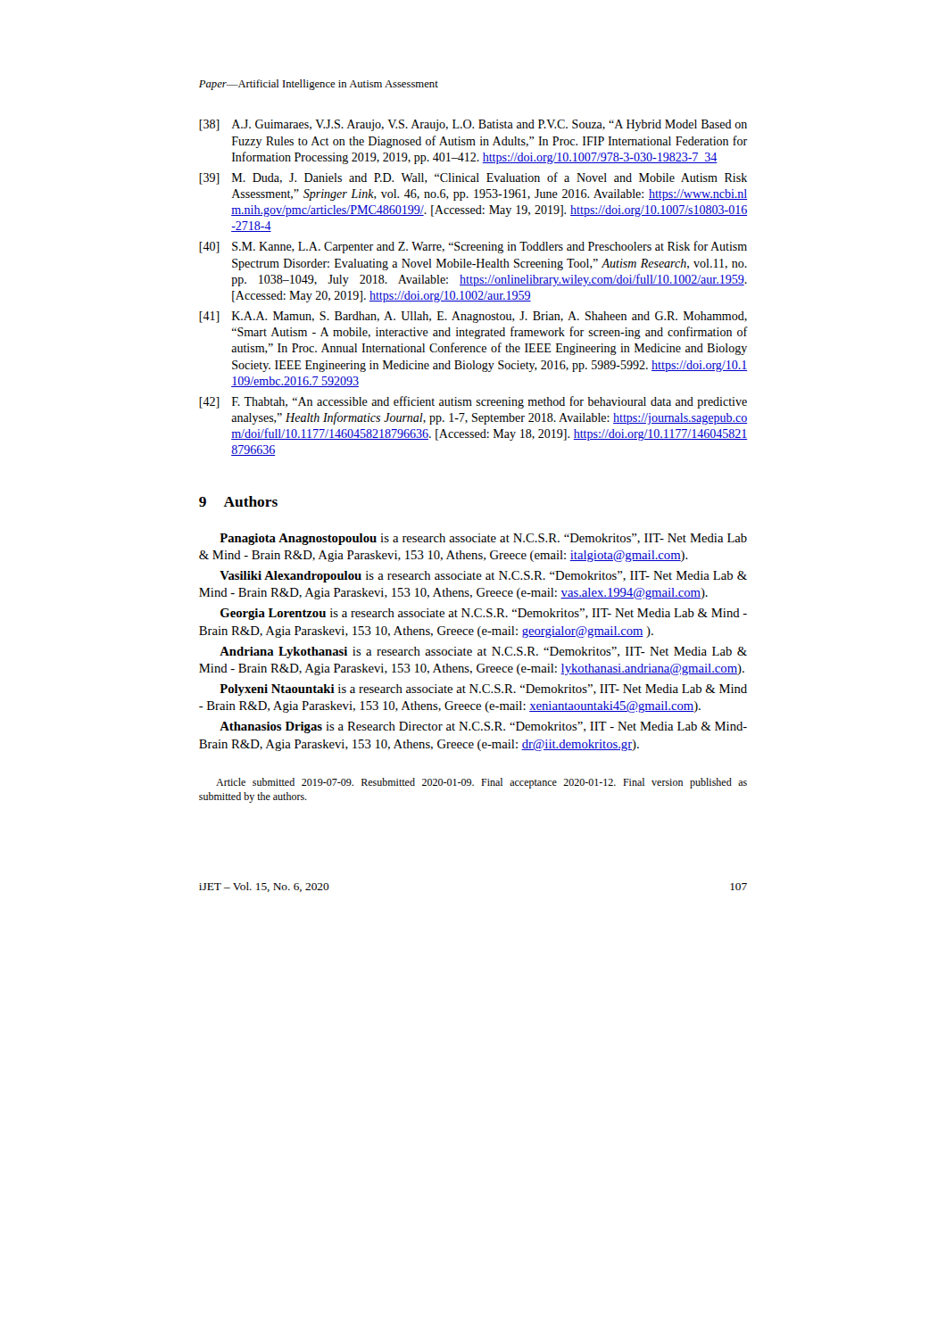Paper—Artificial Intelligence in Autism Assessment
[38] A.J. Guimaraes, V.J.S. Araujo, V.S. Araujo, L.O. Batista and P.V.C. Souza, “A Hybrid Model Based on Fuzzy Rules to Act on the Diagnosed of Autism in Adults,” In Proc. IFIP International Federation for Information Processing 2019, 2019, pp. 401–412. https://doi.org/10.1007/978-3-030-19823-7_34
[39] M. Duda, J. Daniels and P.D. Wall, “Clinical Evaluation of a Novel and Mobile Autism Risk Assessment,” Springer Link, vol. 46, no.6, pp. 1953-1961, June 2016. Available: https://www.ncbi.nlm.nih.gov/pmc/articles/PMC4860199/. [Accessed: May 19, 2019]. https://doi.org/10.1007/s10803-016-2718-4
[40] S.M. Kanne, L.A. Carpenter and Z. Warre, “Screening in Toddlers and Preschoolers at Risk for Autism Spectrum Disorder: Evaluating a Novel Mobile-Health Screening Tool,” Autism Research, vol.11, no. pp. 1038–1049, July 2018. Available: https://onlinelibrary.wiley.com/doi/full/10.1002/aur.1959. [Accessed: May 20, 2019]. https://doi.org/10.1002/aur.1959
[41] K.A.A. Mamun, S. Bardhan, A. Ullah, E. Anagnostou, J. Brian, A. Shaheen and G.R. Mohammod, “Smart Autism - A mobile, interactive and integrated framework for screen-ing and confirmation of autism,” In Proc. Annual International Conference of the IEEE Engineering in Medicine and Biology Society. IEEE Engineering in Medicine and Biology Society, 2016, pp. 5989-5992. https://doi.org/10.1109/embc.2016.7 592093
[42] F. Thabtah, “An accessible and efficient autism screening method for behavioural data and predictive analyses,” Health Informatics Journal, pp. 1-7, September 2018. Available: https://journals.sagepub.com/doi/full/10.1177/1460458218796636. [Accessed: May 18, 2019]. https://doi.org/10.1177/1460458218796636
9 Authors
Panagiota Anagnostopoulou is a research associate at N.C.S.R. “Demokritos”, IIT- Net Media Lab & Mind - Brain R&D, Agia Paraskevi, 153 10, Athens, Greece (email: italgiota@gmail.com).
Vasiliki Alexandropoulou is a research associate at N.C.S.R. “Demokritos”, IIT- Net Media Lab & Mind - Brain R&D, Agia Paraskevi, 153 10, Athens, Greece (e-mail: vas.alex.1994@gmail.com).
Georgia Lorentzou is a research associate at N.C.S.R. “Demokritos”, IIT- Net Media Lab & Mind - Brain R&D, Agia Paraskevi, 153 10, Athens, Greece (e-mail: georgialor@gmail.com ).
Andriana Lykothanasi is a research associate at N.C.S.R. “Demokritos”, IIT- Net Media Lab & Mind - Brain R&D, Agia Paraskevi, 153 10, Athens, Greece (e-mail: lykothanasi.andriana@gmail.com).
Polyxeni Ntaountaki is a research associate at N.C.S.R. “Demokritos”, IIT- Net Media Lab & Mind - Brain R&D, Agia Paraskevi, 153 10, Athens, Greece (e-mail: xeniantaountaki45@gmail.com).
Athanasios Drigas is a Research Director at N.C.S.R. “Demokritos”, IIT - Net Media Lab & Mind- Brain R&D, Agia Paraskevi, 153 10, Athens, Greece (e-mail: dr@iit.demokritos.gr).
Article submitted 2019-07-09. Resubmitted 2020-01-09. Final acceptance 2020-01-12. Final version published as submitted by the authors.
iJET – Vol. 15, No. 6, 2020 107